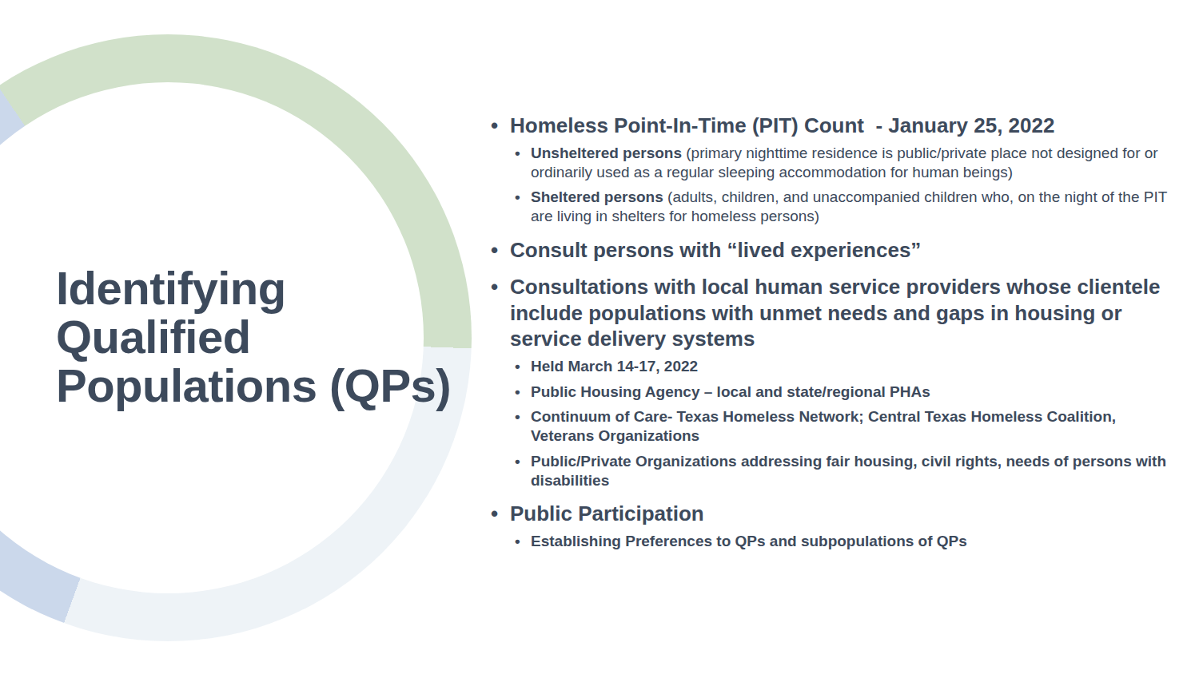Identifying Qualified Populations (QPs)
Homeless Point-In-Time (PIT) Count - January 25, 2022
Unsheltered persons (primary nighttime residence is public/private place not designed for or ordinarily used as a regular sleeping accommodation for human beings)
Sheltered persons (adults, children, and unaccompanied children who, on the night of the PIT are living in shelters for homeless persons)
Consult persons with “lived experiences”
Consultations with local human service providers whose clientele include populations with unmet needs and gaps in housing or service delivery systems
Held March 14-17, 2022
Public Housing Agency – local and state/regional PHAs
Continuum of Care- Texas Homeless Network; Central Texas Homeless Coalition, Veterans Organizations
Public/Private Organizations addressing fair housing, civil rights, needs of persons with disabilities
Public Participation
Establishing Preferences to QPs and subpopulations of QPs